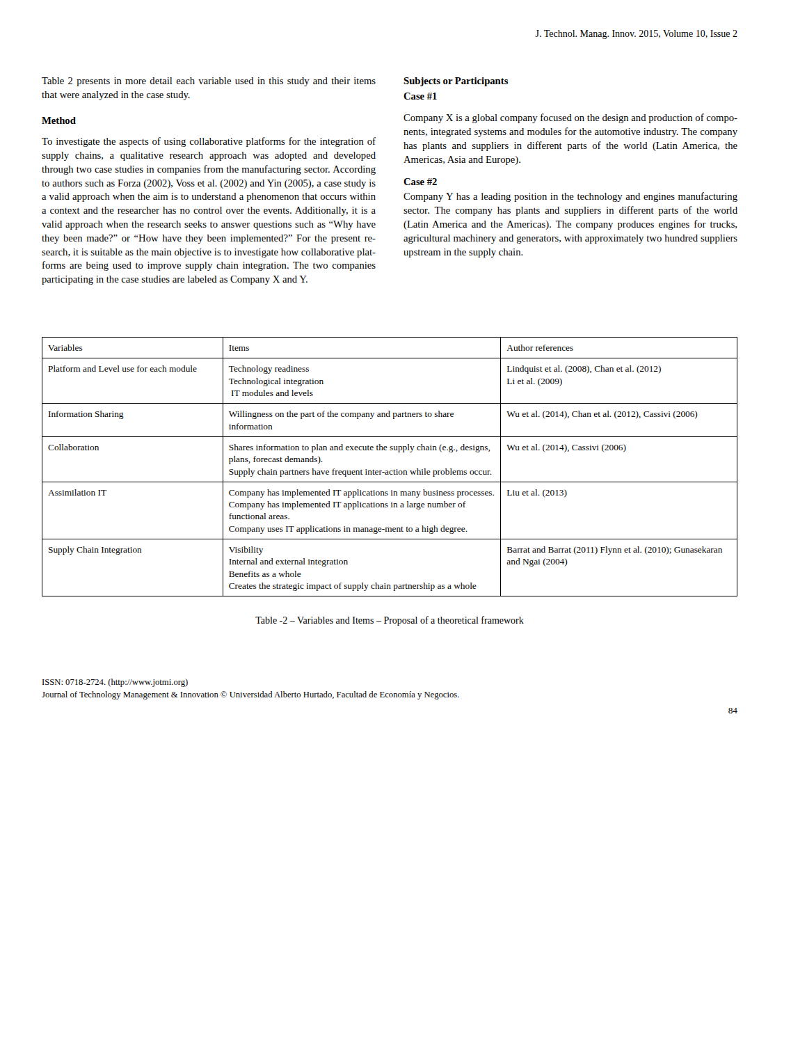J. Technol. Manag. Innov. 2015, Volume 10, Issue 2
Table 2 presents in more detail each variable used in this study and their items that were analyzed in the case study.
Method
To investigate the aspects of using collaborative platforms for the integration of supply chains, a qualitative research approach was adopted and developed through two case studies in companies from the manufacturing sector. According to authors such as Forza (2002), Voss et al. (2002) and Yin (2005), a case study is a valid approach when the aim is to understand a phenomenon that occurs within a context and the researcher has no control over the events. Additionally, it is a valid approach when the research seeks to answer questions such as “Why have they been made?” or “How have they been implemented?” For the present research, it is suitable as the main objective is to investigate how collaborative platforms are being used to improve supply chain integration. The two companies participating in the case studies are labeled as Company X and Y.
Subjects or Participants
Case #1
Company X is a global company focused on the design and production of components, integrated systems and modules for the automotive industry. The company has plants and suppliers in different parts of the world (Latin America, the Americas, Asia and Europe).
Case #2
Company Y has a leading position in the technology and engines manufacturing sector. The company has plants and suppliers in different parts of the world (Latin America and the Americas). The company produces engines for trucks, agricultural machinery and generators, with approximately two hundred suppliers upstream in the supply chain.
| Variables | Items | Author references |
| Platform and Level use for each module | Technology readiness Technological integration IT modules and levels | Lindquist et al. (2008), Chan et al. (2012) Li et al. (2009) |
| Information Sharing | Willingness on the part of the company and partners to share information | Wu et al. (2014), Chan et al. (2012), Cassivi (2006) |
| Collaboration | Shares information to plan and execute the supply chain (e.g., designs, plans, forecast demands). Supply chain partners have frequent inter-action while problems occur. | Wu et al. (2014), Cassivi (2006) |
| Assimilation IT | Company has implemented IT applications in many business processes. Company has implemented IT applications in a large number of functional areas. Company uses IT applications in manage-ment to a high degree. | Liu et al. (2013) |
| Supply Chain Integration | Visibility Internal and external integration Benefits as a whole Creates the strategic impact of supply chain partnership as a whole | Barrat and Barrat (2011) Flynn et al. (2010); Gunasekaran and Ngai (2004) |
Table -2 – Variables and Items – Proposal of a theoretical framework
ISSN: 0718-2724. (http://www.jotmi.org)
Journal of Technology Management & Innovation © Universidad Alberto Hurtado, Facultad de Economía y Negocios.
84